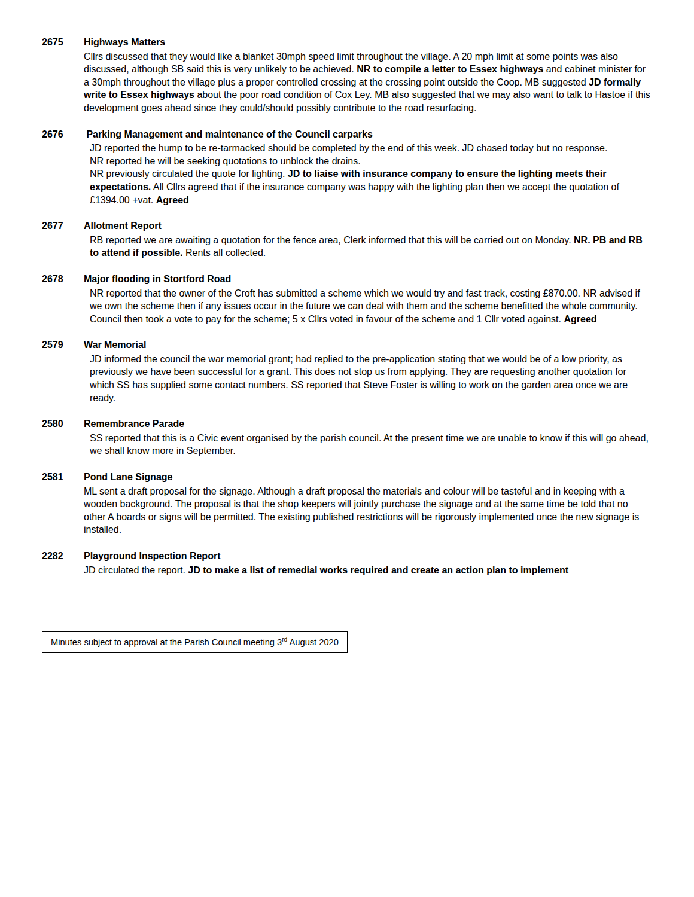2675
Highways Matters
Cllrs discussed that they would like a blanket 30mph speed limit throughout the village. A 20 mph limit at some points was also discussed, although SB said this is very unlikely to be achieved. NR to compile a letter to Essex highways and cabinet minister for a 30mph throughout the village plus a proper controlled crossing at the crossing point outside the Coop. MB suggested JD formally write to Essex highways about the poor road condition of Cox Ley. MB also suggested that we may also want to talk to Hastoe if this development goes ahead since they could/should possibly contribute to the road resurfacing.
2676
Parking Management and maintenance of the Council carparks
JD reported the hump to be re-tarmacked should be completed by the end of this week. JD chased today but no response.
NR reported he will be seeking quotations to unblock the drains.
NR previously circulated the quote for lighting. JD to liaise with insurance company to ensure the lighting meets their expectations. All Cllrs agreed that if the insurance company was happy with the lighting plan then we accept the quotation of £1394.00 +vat. Agreed
2677
Allotment Report
RB reported we are awaiting a quotation for the fence area, Clerk informed that this will be carried out on Monday. NR. PB and RB to attend if possible. Rents all collected.
2678
Major flooding in Stortford Road
NR reported that the owner of the Croft has submitted a scheme which we would try and fast track, costing £870.00. NR advised if we own the scheme then if any issues occur in the future we can deal with them and the scheme benefitted the whole community. Council then took a vote to pay for the scheme; 5 x Cllrs voted in favour of the scheme and 1 Cllr voted against. Agreed
2579
War Memorial
JD informed the council the war memorial grant; had replied to the pre-application stating that we would be of a low priority, as previously we have been successful for a grant. This does not stop us from applying. They are requesting another quotation for which SS has supplied some contact numbers. SS reported that Steve Foster is willing to work on the garden area once we are ready.
2580
Remembrance Parade
SS reported that this is a Civic event organised by the parish council. At the present time we are unable to know if this will go ahead, we shall know more in September.
2581
Pond Lane Signage
ML sent a draft proposal for the signage. Although a draft proposal the materials and colour will be tasteful and in keeping with a wooden background. The proposal is that the shop keepers will jointly purchase the signage and at the same time be told that no other A boards or signs will be permitted. The existing published restrictions will be rigorously implemented once the new signage is installed.
2282
Playground Inspection Report
JD circulated the report. JD to make a list of remedial works required and create an action plan to implement
Minutes subject to approval at the Parish Council meeting 3rd August 2020